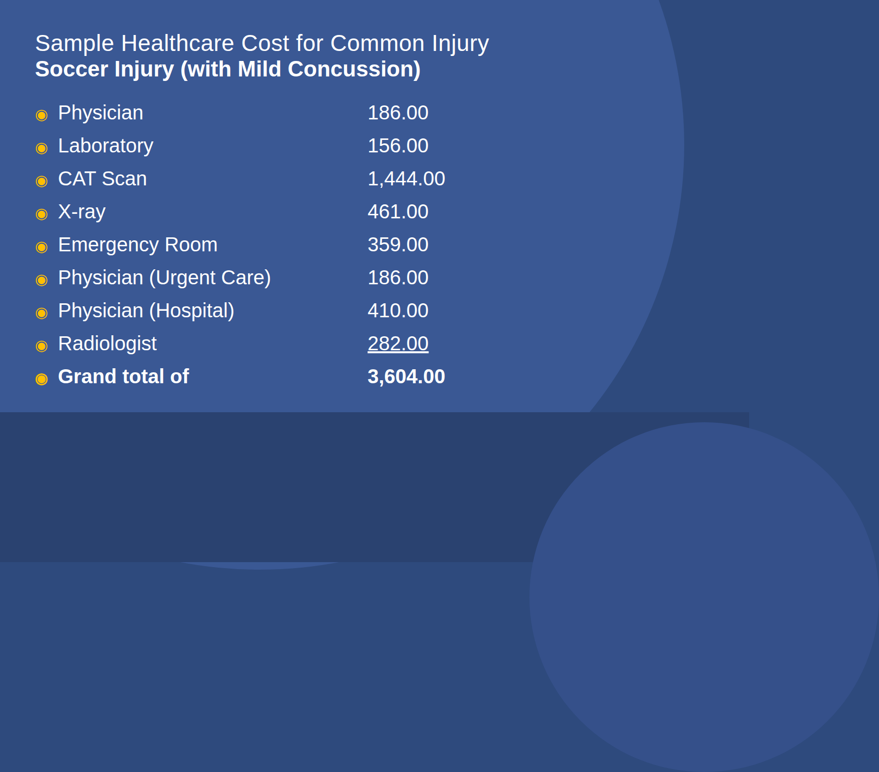Sample Healthcare Cost for Common Injury Soccer Injury (with Mild Concussion)
◉Physician 186.00
◉Laboratory 156.00
◉CAT Scan 1,444.00
◉X-ray 461.00
◉Emergency Room 359.00
◉Physician (Urgent Care) 186.00
◉Physician (Hospital) 410.00
◉Radiologist 282.00
◉Grand total of 3,604.00